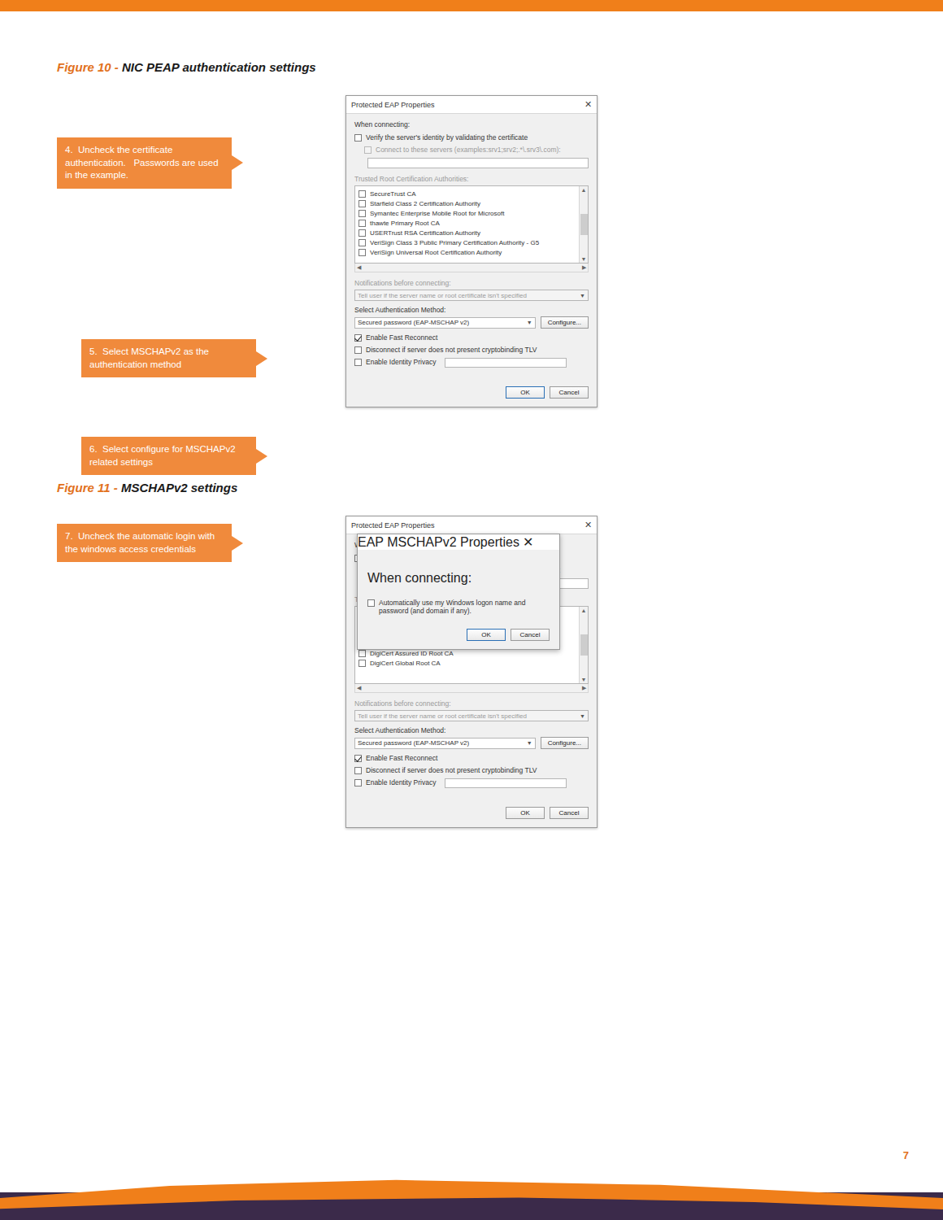Figure 10 - NIC PEAP authentication settings
4. Uncheck the certificate authentication. Passwords are used in the example.
5. Select MSCHAPv2 as the authentication method
6. Select configure for MSCHAPv2 related settings
Protected EAP Properties ✕
When connecting:
Verify the server's identity by validating the certificate
Connect to these servers (examples:srv1;srv2;.*\.srv3\.com):
Trusted Root Certification Authorities:
SecureTrust CA
Starfield Class 2 Certification Authority
Symantec Enterprise Mobile Root for Microsoft
thawte Primary Root CA
USERTrust RSA Certification Authority
VeriSign Class 3 Public Primary Certification Authority - G5
VeriSign Universal Root Certification Authority
▲ ▼
◀ ▶
Notifications before connecting:
Tell user if the server name or root certificate isn't specified ▼
Select Authentication Method:
Secured password (EAP-MSCHAP v2) ▼
Configure...
Enable Fast Reconnect
Disconnect if server does not present cryptobinding TLV
Enable Identity Privacy
OK Cancel
Figure 11 - MSCHAPv2 settings
7. Uncheck the automatic login with the windows access credentials
Protected EAP Properties ✕
When connecting:
Verify the server's identity by validating the certificate
Connect to these servers (examples:srv1;srv2;.*\.srv3\.com):
Trusted Root Certification Authorities:
Baltimore CyberTrust Root
Certum CA
Class 3 Public Primary Certification Authority
COMODO RSA Certification Authority
DigiCert Assured ID Root CA
DigiCert Global Root CA
▲ ▼
◀ ▶
Notifications before connecting:
Tell user if the server name or root certificate isn't specified ▼
Select Authentication Method:
Secured password (EAP-MSCHAP v2) ▼
Configure...
Enable Fast Reconnect
Disconnect if server does not present cryptobinding TLV
Enable Identity Privacy
OK Cancel
EAP MSCHAPv2 Properties ✕
When connecting:
Automatically use my Windows logon name and password (and domain if any).
OK Cancel
7